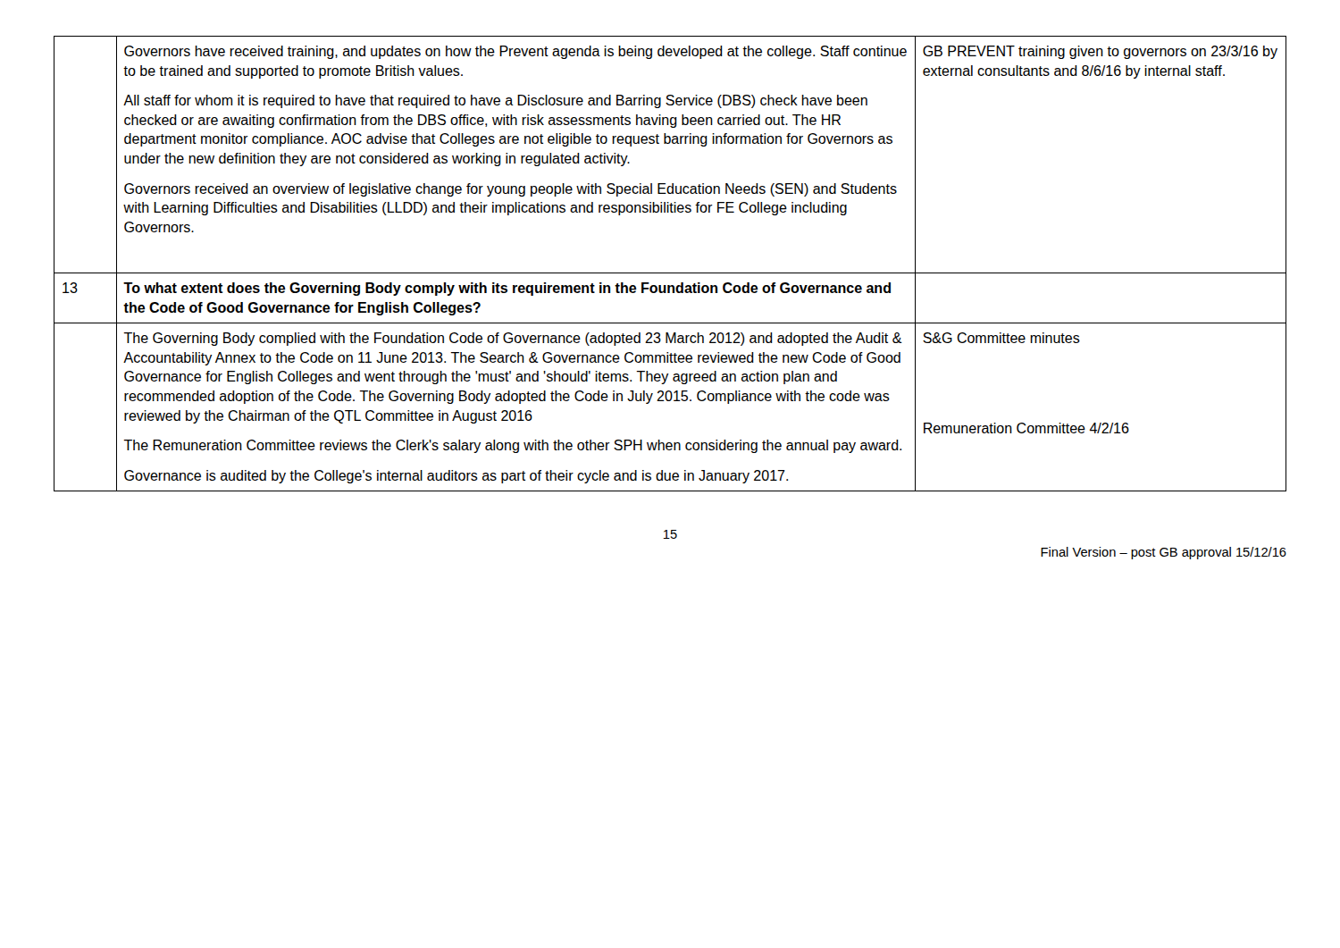| | Governors have received training, and updates on how the Prevent agenda is being developed at the college. Staff continue to be trained and supported to promote British values. All staff for whom it is required to have that required to have a Disclosure and Barring Service (DBS) check have been checked or are awaiting confirmation from the DBS office, with risk assessments having been carried out. The HR department monitor compliance. AOC advise that Colleges are not eligible to request barring information for Governors as under the new definition they are not considered as working in regulated activity. Governors received an overview of legislative change for young people with Special Education Needs (SEN) and Students with Learning Difficulties and Disabilities (LLDD) and their implications and responsibilities for FE College including Governors. | GB PREVENT training given to governors on 23/3/16 by external consultants and 8/6/16 by internal staff. |
| 13 | To what extent does the Governing Body comply with its requirement in the Foundation Code of Governance and the Code of Good Governance for English Colleges? | |
| | The Governing Body complied with the Foundation Code of Governance (adopted 23 March 2012) and adopted the Audit & Accountability Annex to the Code on 11 June 2013. The Search & Governance Committee reviewed the new Code of Good Governance for English Colleges and went through the 'must' and 'should' items. They agreed an action plan and recommended adoption of the Code. The Governing Body adopted the Code in July 2015. Compliance with the code was reviewed by the Chairman of the QTL Committee in August 2016 The Remuneration Committee reviews the Clerk's salary along with the other SPH when considering the annual pay award. Governance is audited by the College's internal auditors as part of their cycle and is due in January 2017. | S&G Committee minutes Remuneration Committee 4/2/16 |
15
Final Version – post GB approval 15/12/16